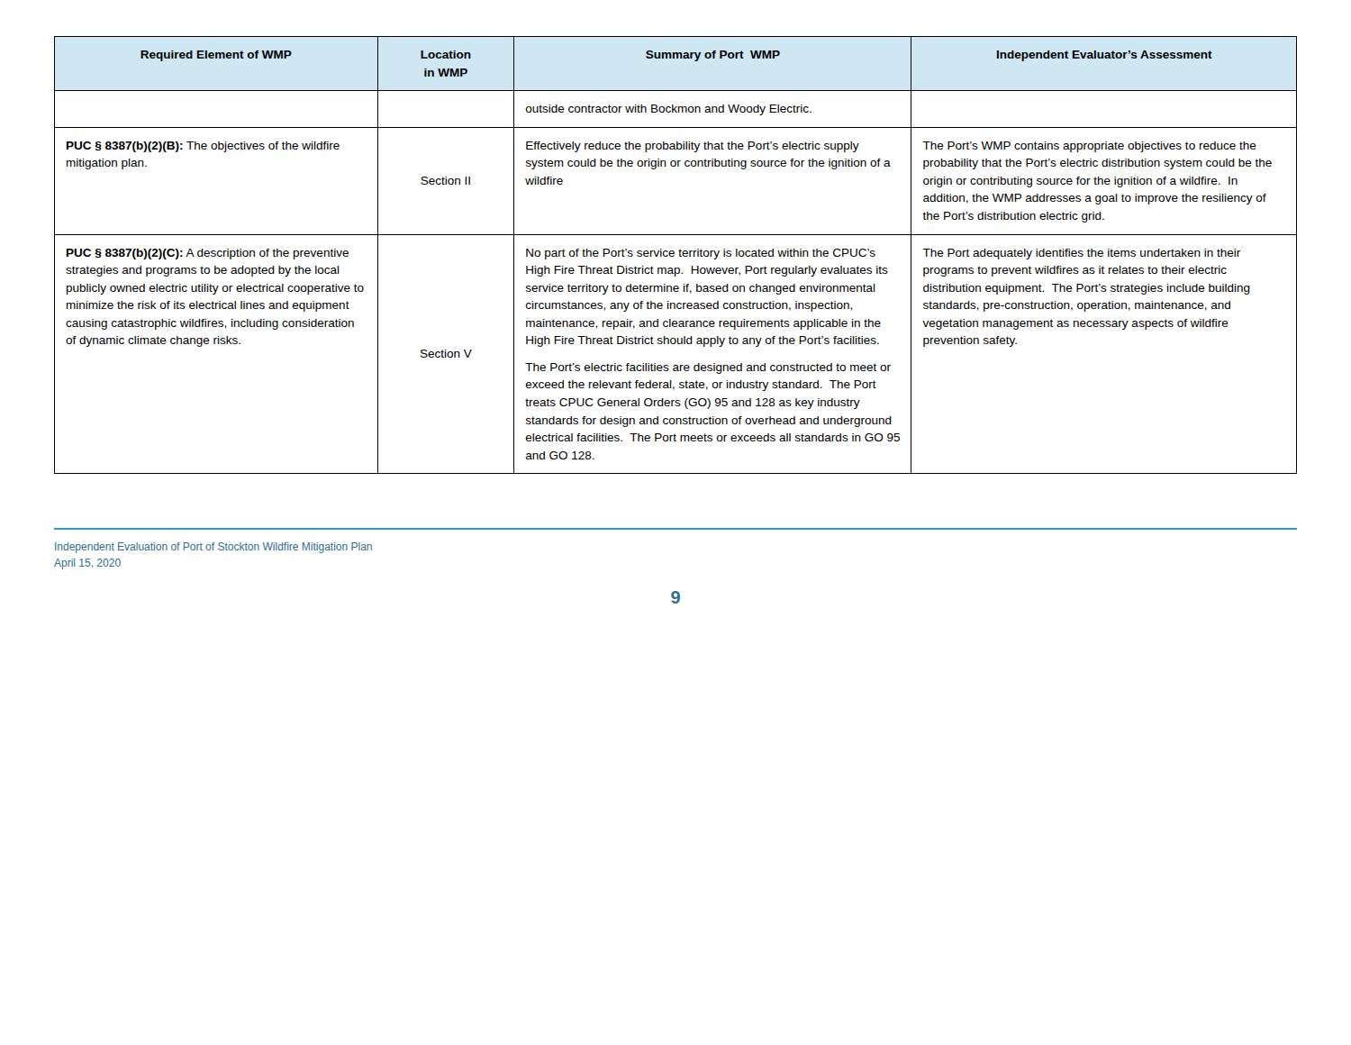| Required Element of WMP | Location in WMP | Summary of Port WMP | Independent Evaluator’s Assessment |
| --- | --- | --- | --- |
| | | outside contractor with Bockmon and Woody Electric. | |
| PUC § 8387(b)(2)(B): The objectives of the wildfire mitigation plan. | Section II | Effectively reduce the probability that the Port’s electric supply system could be the origin or contributing source for the ignition of a wildfire | The Port’s WMP contains appropriate objectives to reduce the probability that the Port’s electric distribution system could be the origin or contributing source for the ignition of a wildfire. In addition, the WMP addresses a goal to improve the resiliency of the Port’s distribution electric grid. |
| PUC § 8387(b)(2)(C): A description of the preventive strategies and programs to be adopted by the local publicly owned electric utility or electrical cooperative to minimize the risk of its electrical lines and equipment causing catastrophic wildfires, including consideration of dynamic climate change risks. | Section V | No part of the Port’s service territory is located within the CPUC’s High Fire Threat District map. However, Port regularly evaluates its service territory to determine if, based on changed environmental circumstances, any of the increased construction, inspection, maintenance, repair, and clearance requirements applicable in the High Fire Threat District should apply to any of the Port’s facilities. The Port’s electric facilities are designed and constructed to meet or exceed the relevant federal, state, or industry standard. The Port treats CPUC General Orders (GO) 95 and 128 as key industry standards for design and construction of overhead and underground electrical facilities. The Port meets or exceeds all standards in GO 95 and GO 128. | The Port adequately identifies the items undertaken in their programs to prevent wildfires as it relates to their electric distribution equipment. The Port’s strategies include building standards, pre-construction, operation, maintenance, and vegetation management as necessary aspects of wildfire prevention safety. |
Independent Evaluation of Port of Stockton Wildfire Mitigation Plan
April 15, 2020
9